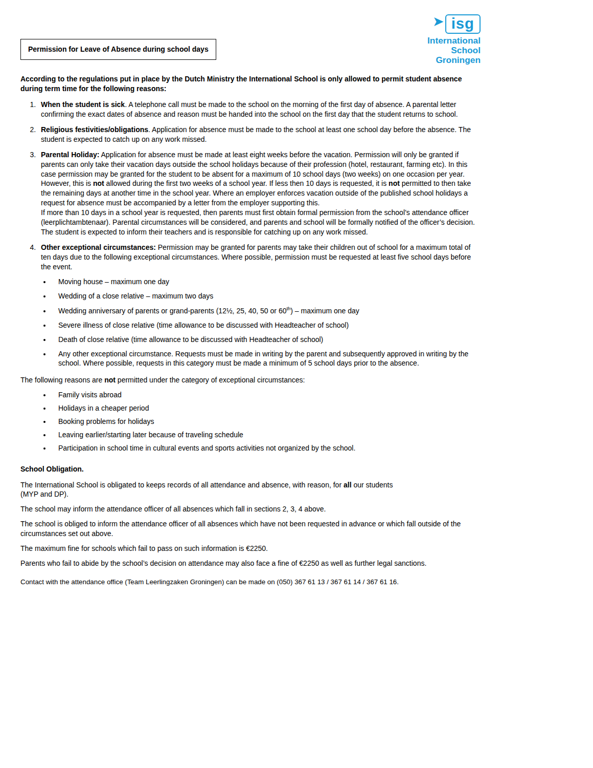Permission for Leave of Absence during school days
➤isg
International School Groningen
According to the regulations put in place by the Dutch Ministry the International School is only allowed to permit student absence during term time for the following reasons:
When the student is sick. A telephone call must be made to the school on the morning of the first day of absence. A parental letter confirming the exact dates of absence and reason must be handed into the school on the first day that the student returns to school.
Religious festivities/obligations. Application for absence must be made to the school at least one school day before the absence. The student is expected to catch up on any work missed.
Parental Holiday: Application for absence must be made at least eight weeks before the vacation. Permission will only be granted if parents can only take their vacation days outside the school holidays because of their profession (hotel, restaurant, farming etc). In this case permission may be granted for the student to be absent for a maximum of 10 school days (two weeks) on one occasion per year. However, this is not allowed during the first two weeks of a school year. If less then 10 days is requested, it is not permitted to then take the remaining days at another time in the school year. Where an employer enforces vacation outside of the published school holidays a request for absence must be accompanied by a letter from the employer supporting this.
If more than 10 days in a school year is requested, then parents must first obtain formal permission from the school’s attendance officer (leerplichtambtenaar). Parental circumstances will be considered, and parents and school will be formally notified of the officer’s decision.
The student is expected to inform their teachers and is responsible for catching up on any work missed.
Other exceptional circumstances: Permission may be granted for parents may take their children out of school for a maximum total of ten days due to the following exceptional circumstances. Where possible, permission must be requested at least five school days before the event.
Moving house – maximum one day
Wedding of a close relative – maximum two days
Wedding anniversary of parents or grand-parents (12½, 25, 40, 50 or 60th) – maximum one day
Severe illness of close relative (time allowance to be discussed with Headteacher of school)
Death of close relative (time allowance to be discussed with Headteacher of school)
Any other exceptional circumstance. Requests must be made in writing by the parent and subsequently approved in writing by the school. Where possible, requests in this category must be made a minimum of 5 school days prior to the absence.
The following reasons are not permitted under the category of exceptional circumstances:
Family visits abroad
Holidays in a cheaper period
Booking problems for holidays
Leaving earlier/starting later because of traveling schedule
Participation in school time in cultural events and sports activities not organized by the school.
School Obligation.
The International School is obligated to keeps records of all attendance and absence, with reason, for all our students
(MYP and DP).
The school may inform the attendance officer of all absences which fall in sections 2, 3, 4 above.
The school is obliged to inform the attendance officer of all absences which have not been requested in advance or which fall outside of the circumstances set out above.
The maximum fine for schools which fail to pass on such information is €2250.
Parents who fail to abide by the school’s decision on attendance may also face a fine of €2250 as well as further legal sanctions.
Contact with the attendance office (Team Leerlingzaken Groningen) can be made on (050) 367 61 13 / 367 61 14 / 367 61 16.